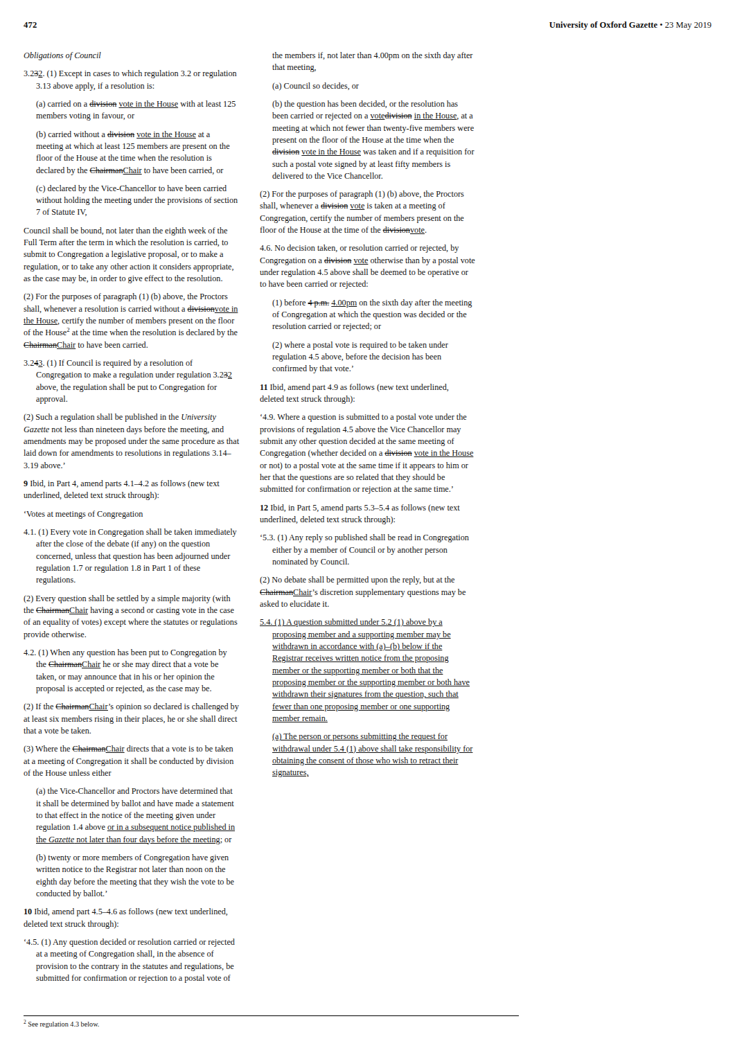472
University of Oxford Gazette • 23 May 2019
Obligations of Council
3.232. (1) Except in cases to which regulation 3.2 or regulation 3.13 above apply, if a resolution is:
(a) carried on a division vote in the House with at least 125 members voting in favour, or
(b) carried without a division vote in the House at a meeting at which at least 125 members are present on the floor of the House at the time when the resolution is declared by the ChairmanChair to have been carried, or
(c) declared by the Vice-Chancellor to have been carried without holding the meeting under the provisions of section 7 of Statute IV,
Council shall be bound, not later than the eighth week of the Full Term after the term in which the resolution is carried, to submit to Congregation a legislative proposal, or to make a regulation, or to take any other action it considers appropriate, as the case may be, in order to give effect to the resolution.
(2) For the purposes of paragraph (1) (b) above, the Proctors shall, whenever a resolution is carried without a divisionvote in the House, certify the number of members present on the floor of the House2 at the time when the resolution is declared by the ChairmanChair to have been carried.
3.243. (1) If Council is required by a resolution of Congregation to make a regulation under regulation 3.232 above, the regulation shall be put to Congregation for approval.
(2) Such a regulation shall be published in the University Gazette not less than nineteen days before the meeting, and amendments may be proposed under the same procedure as that laid down for amendments to resolutions in regulations 3.14–3.19 above.’
9 Ibid, in Part 4, amend parts 4.1–4.2 as follows (new text underlined, deleted text struck through):
‘Votes at meetings of Congregation
4.1. (1) Every vote in Congregation shall be taken immediately after the close of the debate (if any) on the question concerned, unless that question has been adjourned under regulation 1.7 or regulation 1.8 in Part 1 of these regulations.
(2) Every question shall be settled by a simple majority (with the ChairmanChair having a second or casting vote in the case of an equality of votes) except where the statutes or regulations provide otherwise.
4.2. (1) When any question has been put to Congregation by the ChairmanChair he or she may direct that a vote be taken, or may announce that in his or her opinion the proposal is accepted or rejected, as the case may be.
(2) If the ChairmanChair’s opinion so declared is challenged by at least six members rising in their places, he or she shall direct that a vote be taken.
(3) Where the ChairmanChair directs that a vote is to be taken at a meeting of Congregation it shall be conducted by division of the House unless either
(a) the Vice-Chancellor and Proctors have determined that it shall be determined by ballot and have made a statement to that effect in the notice of the meeting given under regulation 1.4 above or in a subsequent notice published in the Gazette not later than four days before the meeting; or
(b) twenty or more members of Congregation have given written notice to the Registrar not later than noon on the eighth day before the meeting that they wish the vote to be conducted by ballot.’
10 Ibid, amend part 4.5–4.6 as follows (new text underlined, deleted text struck through):
‘4.5. (1) Any question decided or resolution carried or rejected at a meeting of Congregation shall, in the absence of provision to the contrary in the statutes and regulations, be submitted for confirmation or rejection to a postal vote of the members if, not later than 4.00pm on the sixth day after that meeting,
(a) Council so decides, or
(b) the question has been decided, or the resolution has been carried or rejected on a votedivision in the House, at a meeting at which not fewer than twenty-five members were present on the floor of the House at the time when the division vote in the House was taken and if a requisition for such a postal vote signed by at least fifty members is delivered to the Vice Chancellor.
(2) For the purposes of paragraph (1) (b) above, the Proctors shall, whenever a division vote is taken at a meeting of Congregation, certify the number of members present on the floor of the House at the time of the divisionvote.
4.6. No decision taken, or resolution carried or rejected, by Congregation on a division vote otherwise than by a postal vote under regulation 4.5 above shall be deemed to be operative or to have been carried or rejected:
(1) before 4 p.m. 4.00pm on the sixth day after the meeting of Congregation at which the question was decided or the resolution carried or rejected; or
(2) where a postal vote is required to be taken under regulation 4.5 above, before the decision has been confirmed by that vote.’
11 Ibid, amend part 4.9 as follows (new text underlined, deleted text struck through):
‘4.9. Where a question is submitted to a postal vote under the provisions of regulation 4.5 above the Vice Chancellor may submit any other question decided at the same meeting of Congregation (whether decided on a division vote in the House or not) to a postal vote at the same time if it appears to him or her that the questions are so related that they should be submitted for confirmation or rejection at the same time.’
12 Ibid, in Part 5, amend parts 5.3–5.4 as follows (new text underlined, deleted text struck through):
‘5.3. (1) Any reply so published shall be read in Congregation either by a member of Council or by another person nominated by Council.
(2) No debate shall be permitted upon the reply, but at the ChairmanChair’s discretion supplementary questions may be asked to elucidate it.
5.4. (1) A question submitted under 5.2 (1) above by a proposing member and a supporting member may be withdrawn in accordance with (a)–(b) below if the Registrar receives written notice from the proposing member or the supporting member or both that the proposing member or the supporting member or both have withdrawn their signatures from the question, such that fewer than one proposing member or one supporting member remain.
(a) The person or persons submitting the request for withdrawal under 5.4 (1) above shall take responsibility for obtaining the consent of those who wish to retract their signatures,
2 See regulation 4.3 below.